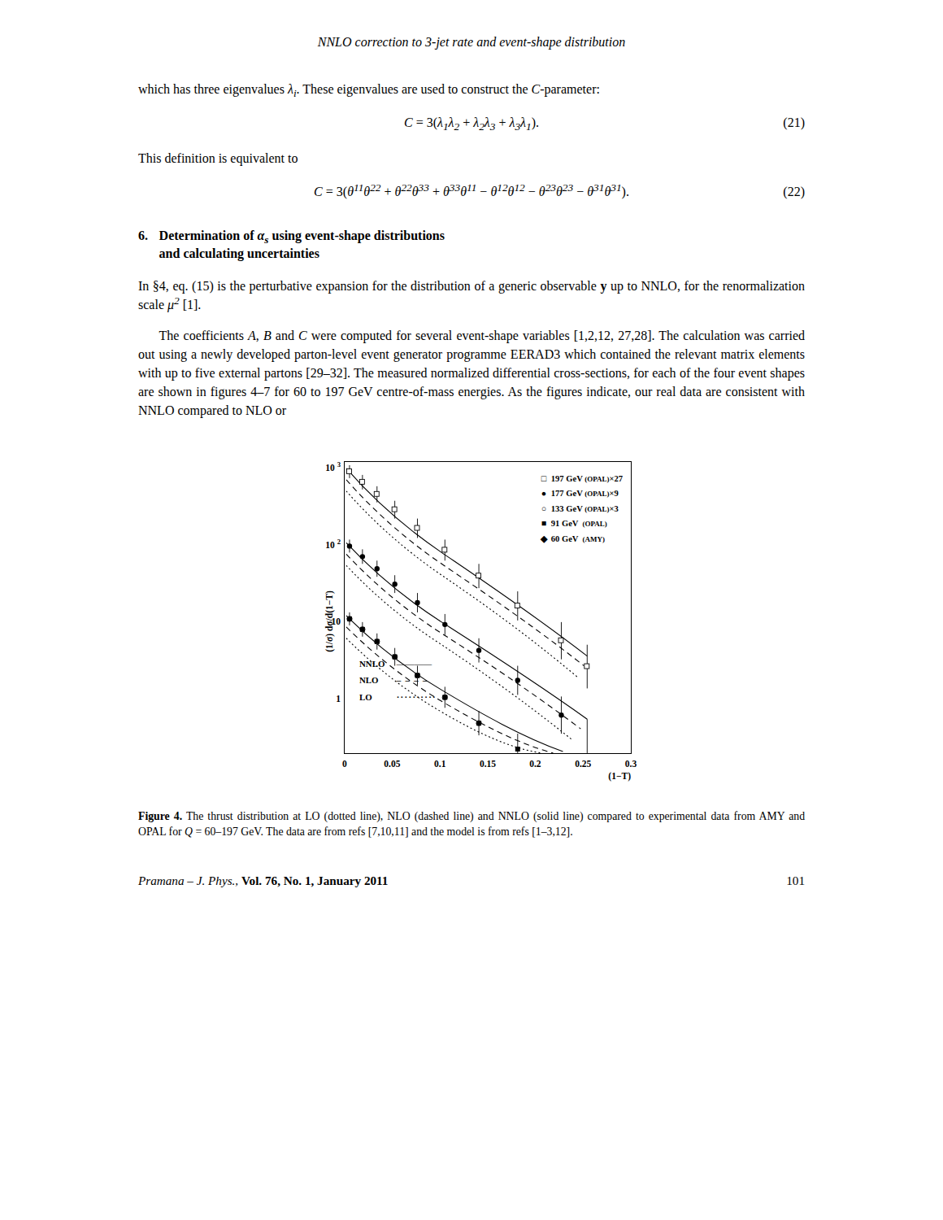NNLO correction to 3-jet rate and event-shape distribution
which has three eigenvalues λi. These eigenvalues are used to construct the C-parameter:
C = 3(λ1λ2 + λ2λ3 + λ3λ1).
(21)
This definition is equivalent to
C = 3(θ11θ22 + θ22θ33 + θ33θ11 − θ12θ12 − θ23θ23 − θ31θ31).
(22)
6. Determination of αs using event-shape distributionsand calculating uncertainties
In §4, eq. (15) is the perturbative expansion for the distribution of a generic observable y up to NNLO, for the renormalization scale μ2 [1].
The coefficients A, B and C were computed for several event-shape variables [1,2,12, 27,28]. The calculation was carried out using a newly developed parton-level event generator programme EERAD3 which contained the relevant matrix elements with up to five external partons [29–32]. The measured normalized differential cross-sections, for each of the four event shapes are shown in figures 4–7 for 60 to 197 GeV centre-of-mass energies. As the figures indicate, our real data are consistent with NNLO compared to NLO or
(1/σ) dσ/d(1−T)
10 3
10 2
10
1
0
0.05
0.1
0.15
0.2
0.25
0.3
(1−T)
□ 197 GeV (OPAL)×27
● 177 GeV (OPAL)×9
○ 133 GeV (OPAL)×3
■ 91 GeV (OPAL)
◆ 60 GeV (AMY)
NNLO————
NLO– – – –
LO··········
Figure 4. The thrust distribution at LO (dotted line), NLO (dashed line) and NNLO (solid line) compared to experimental data from AMY and OPAL for Q = 60–197 GeV. The data are from refs [7,10,11] and the model is from refs [1–3,12].
Pramana – J. Phys., Vol. 76, No. 1, January 2011
101